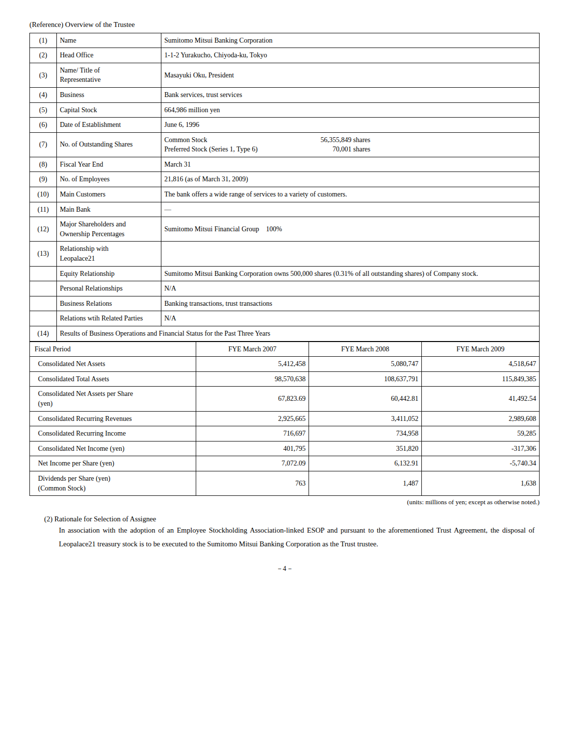(Reference) Overview of the Trustee
| (1) | Name | Sumitomo Mitsui Banking Corporation |
| (2) | Head Office | 1-1-2 Yurakucho, Chiyoda-ku, Tokyo |
| (3) | Name/ Title of Representative | Masayuki Oku, President |
| (4) | Business | Bank services, trust services |
| (5) | Capital Stock | 664,986 million yen |
| (6) | Date of Establishment | June 6, 1996 |
| (7) | No. of Outstanding Shares | Common Stock 56,355,849 shares Preferred Stock (Series 1, Type 6) 70,001 shares |
| (8) | Fiscal Year End | March 31 |
| (9) | No. of Employees | 21,816 (as of March 31, 2009) |
| (10) | Main Customers | The bank offers a wide range of services to a variety of customers. |
| (11) | Main Bank | ― |
| (12) | Major Shareholders and Ownership Percentages | Sumitomo Mitsui Financial Group 100% |
| (13) | Relationship with Leopalace21 | |
| | Equity Relationship | Sumitomo Mitsui Banking Corporation owns 500,000 shares (0.31% of all outstanding shares) of Company stock. |
| | Personal Relationships | N/A |
| | Business Relations | Banking transactions, trust transactions |
| | Relations wtih Related Parties | N/A |
| (14) | Results of Business Operations and Financial Status for the Past Three Years |
| Fiscal Period | FYE March 2007 | FYE March 2008 | FYE March 2009 |
| Consolidated Net Assets | 5,412,458 | 5,080,747 | 4,518,647 |
| Consolidated Total Assets | 98,570,638 | 108,637,791 | 115,849,385 |
| Consolidated Net Assets per Share (yen) | 67,823.69 | 60,442.81 | 41,492.54 |
| Consolidated Recurring Revenues | 2,925,665 | 3,411,052 | 2,989,608 |
| Consolidated Recurring Income | 716,697 | 734,958 | 59,285 |
| Consolidated Net Income (yen) | 401,795 | 351,820 | -317,306 |
| Net Income per Share (yen) | 7,072.09 | 6,132.91 | -5,740.34 |
| Dividends per Share (yen) (Common Stock) | 763 | 1,487 | 1,638 |
(units: millions of yen; except as otherwise noted.)
(2) Rationale for Selection of Assignee
In association with the adoption of an Employee Stockholding Association-linked ESOP and pursuant to the aforementioned Trust Agreement, the disposal of Leopalace21 treasury stock is to be executed to the Sumitomo Mitsui Banking Corporation as the Trust trustee.
－4－